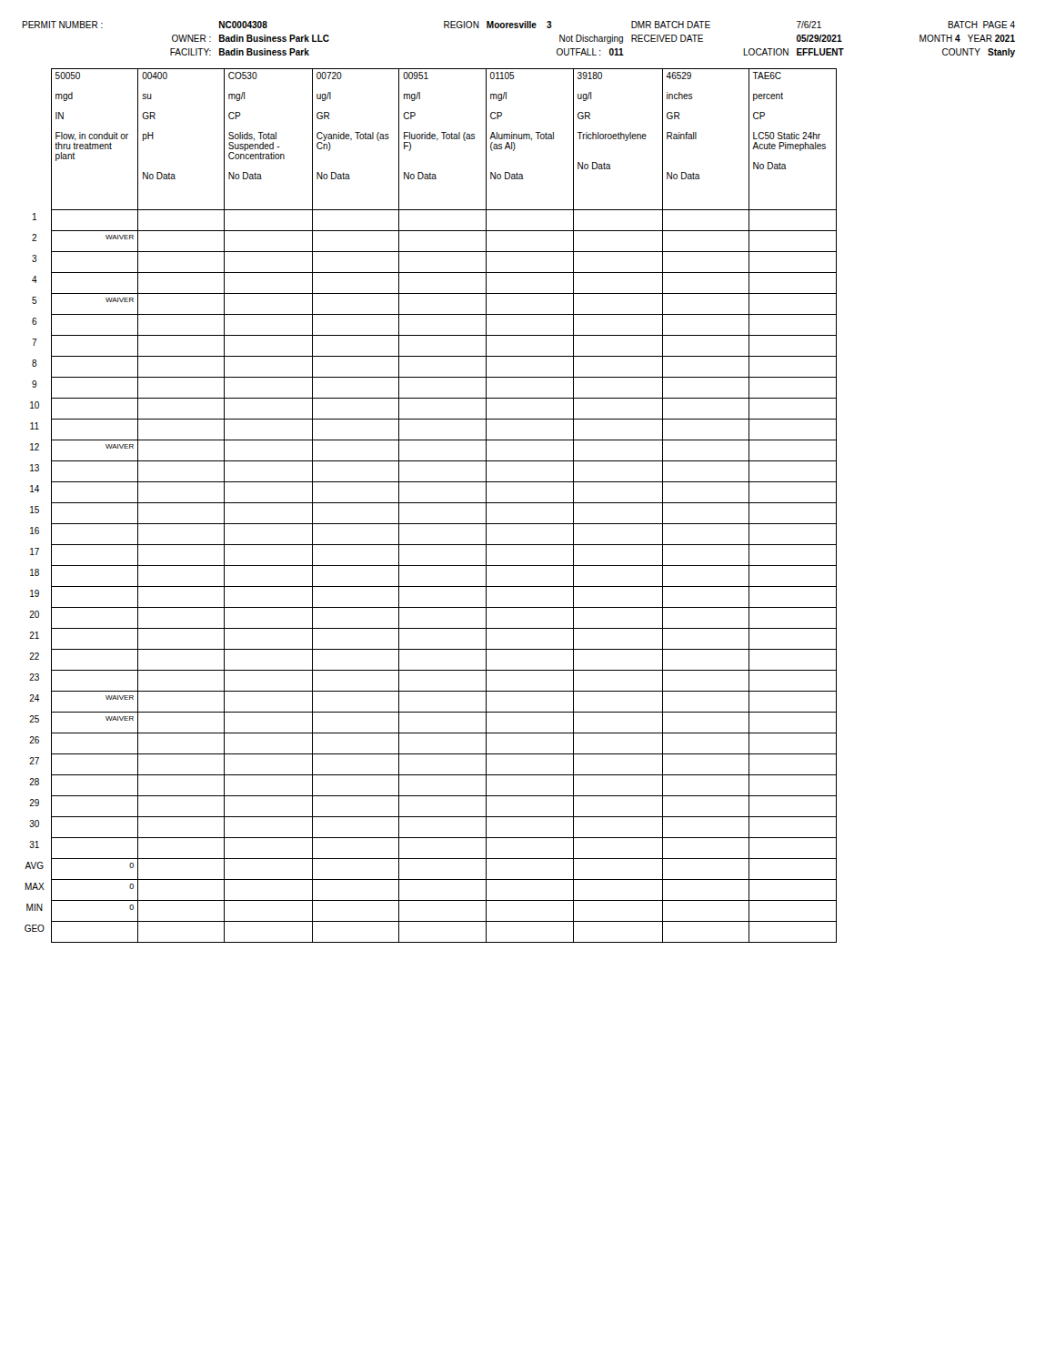| PERMIT NUMBER : | NC0004308 | REGION | Mooresville 3 | DMR BATCH DATE | 7/6/21 | BATCH PAGE 4 |
| OWNER : | Badin Business Park LLC | Not Discharging | RECEIVED DATE | 05/29/2021 | MONTH 4 YEAR 2021 |
| FACILITY: | Badin Business Park | OUTFALL : 011 | LOCATION | EFFLUENT | COUNTY Stanly |
| | 50050 mgd IN Flow, in conduit or thru treatment plant | 00400 su GR pH No Data | CO530 mg/l CP Solids, Total Suspended - Concentration No Data | 00720 ug/l GR Cyanide, Total (as Cn) No Data | 00951 mg/l CP Fluoride, Total (as F) No Data | 01105 mg/l CP Aluminum, Total (as Al) No Data | 39180 ug/l GR Trichloroethylene No Data | 46529 inches GR Rainfall No Data | TAE6C percent CP LC50 Static 24hr Acute Pimephales No Data |
| 1 | | | | | | | | | |
| 2 | WAIVER | | | | | | | | |
| 3 | | | | | | | | | |
| 4 | | | | | | | | | |
| 5 | WAIVER | | | | | | | | |
| 6 | | | | | | | | | |
| 7 | | | | | | | | | |
| 8 | | | | | | | | | |
| 9 | | | | | | | | | |
| 10 | | | | | | | | | |
| 11 | | | | | | | | | |
| 12 | WAIVER | | | | | | | | |
| 13 | | | | | | | | | |
| 14 | | | | | | | | | |
| 15 | | | | | | | | | |
| 16 | | | | | | | | | |
| 17 | | | | | | | | | |
| 18 | | | | | | | | | |
| 19 | | | | | | | | | |
| 20 | | | | | | | | | |
| 21 | | | | | | | | | |
| 22 | | | | | | | | | |
| 23 | | | | | | | | | |
| 24 | WAIVER | | | | | | | | |
| 25 | WAIVER | | | | | | | | |
| 26 | | | | | | | | | |
| 27 | | | | | | | | | |
| 28 | | | | | | | | | |
| 29 | | | | | | | | | |
| 30 | | | | | | | | | |
| 31 | | | | | | | | | |
| AVG | 0 | | | | | | | | |
| MAX | 0 | | | | | | | | |
| MIN | 0 | | | | | | | | |
| GEO | | | | | | | | | |